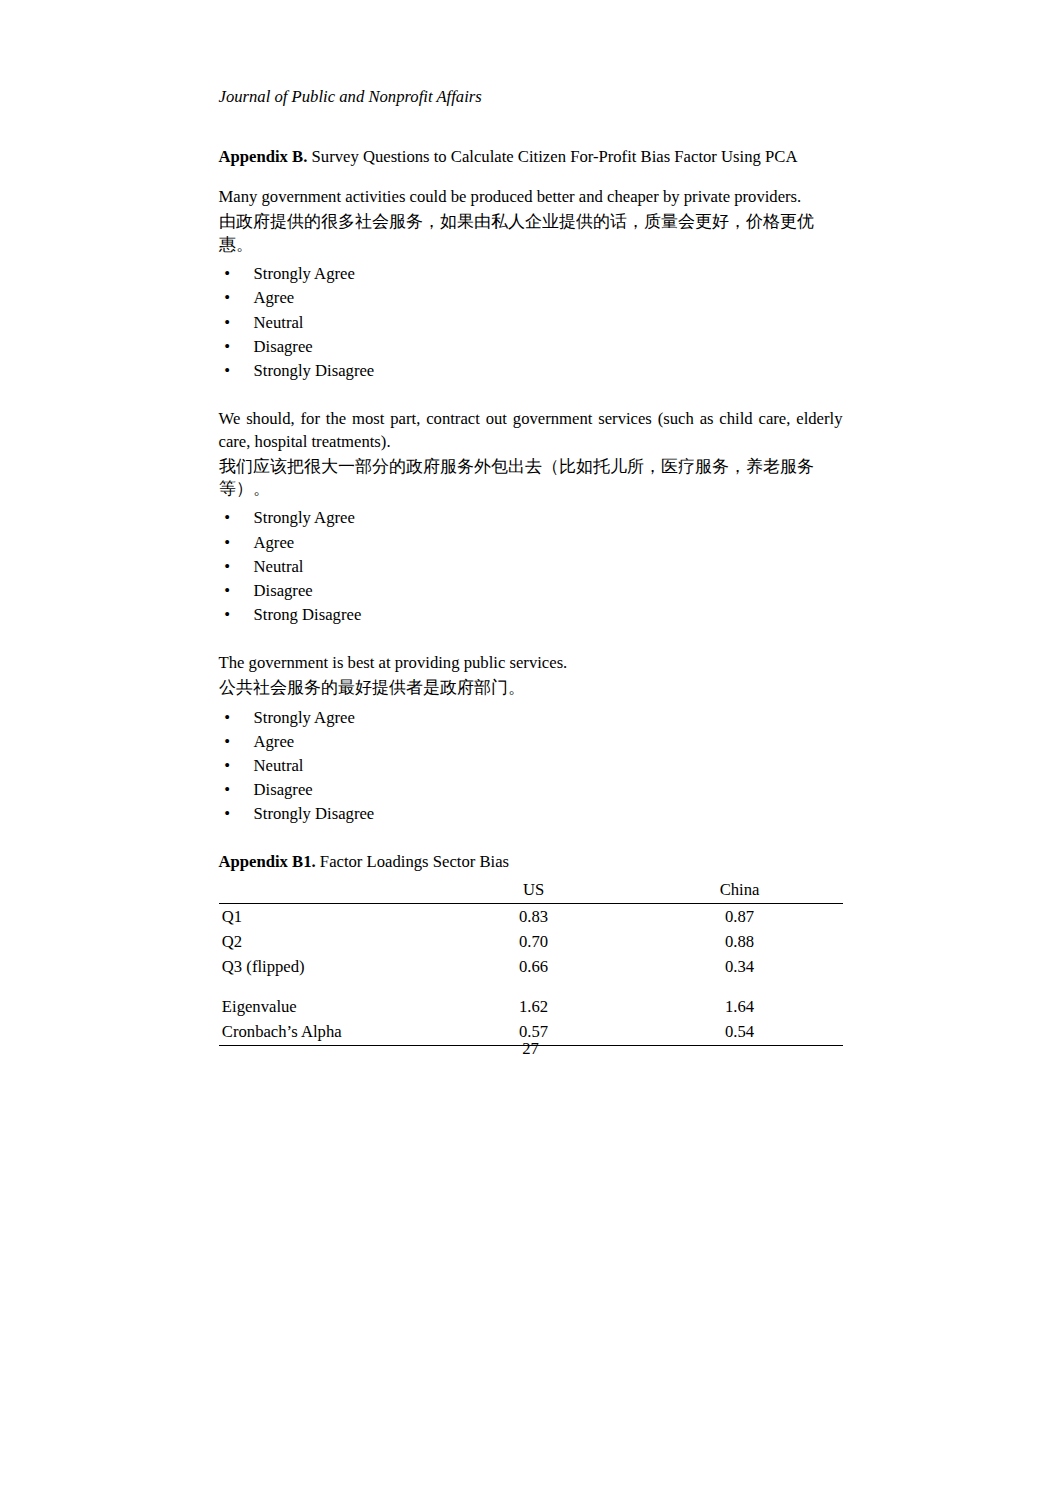Journal of Public and Nonprofit Affairs
Appendix B. Survey Questions to Calculate Citizen For-Profit Bias Factor Using PCA
Many government activities could be produced better and cheaper by private providers.
由政府提供的很多社会服务，如果由私人企业提供的话，质量会更好，价格更优惠。
Strongly Agree
Agree
Neutral
Disagree
Strongly Disagree
We should, for the most part, contract out government services (such as child care, elderly care, hospital treatments).
我们应该把很大一部分的政府服务外包出去（比如托儿所，医疗服务，养老服务等）。
Strongly Agree
Agree
Neutral
Disagree
Strong Disagree
The government is best at providing public services.
公共社会服务的最好提供者是政府部门。
Strongly Agree
Agree
Neutral
Disagree
Strongly Disagree
Appendix B1. Factor Loadings Sector Bias
| | US | China |
| --- | --- | --- |
| Q1 | 0.83 | 0.87 |
| Q2 | 0.70 | 0.88 |
| Q3 (flipped) | 0.66 | 0.34 |
| Eigenvalue | 1.62 | 1.64 |
| Cronbach’s Alpha | 0.57 | 0.54 |
27